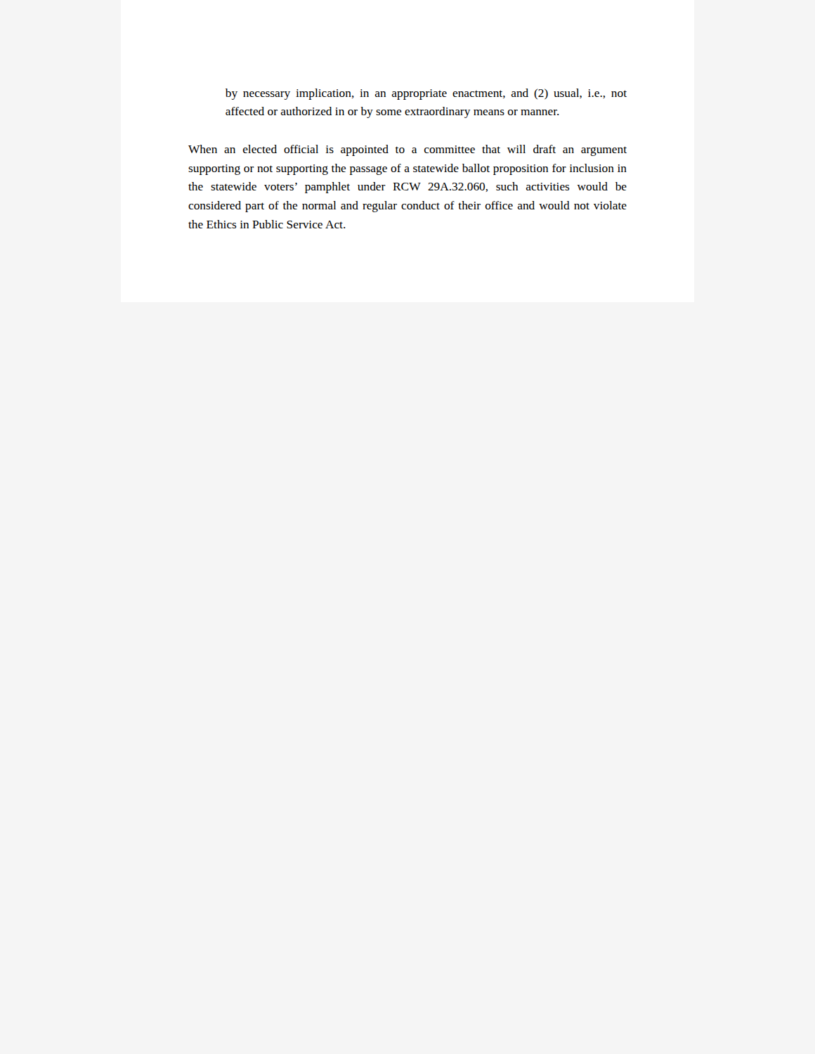by necessary implication, in an appropriate enactment, and (2) usual, i.e., not affected or authorized in or by some extraordinary means or manner.
When an elected official is appointed to a committee that will draft an argument supporting or not supporting the passage of a statewide ballot proposition for inclusion in the statewide voters’ pamphlet under RCW 29A.32.060, such activities would be considered part of the normal and regular conduct of their office and would not violate the Ethics in Public Service Act.